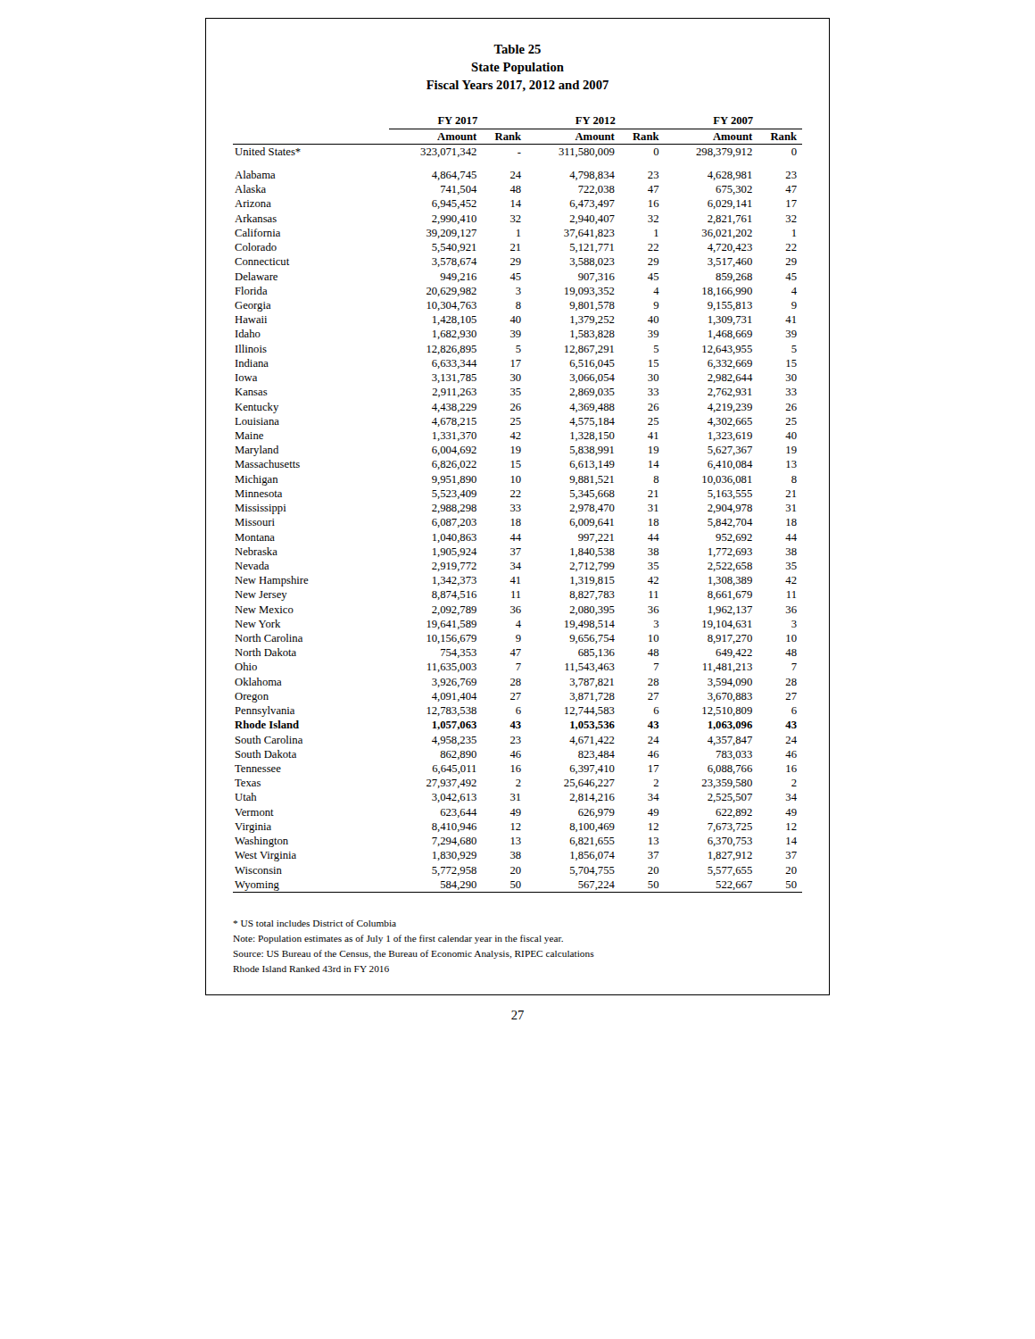Table 25
State Population
Fiscal Years 2017, 2012 and 2007
| | FY 2017 | FY 2012 | FY 2007 |
| --- | --- | --- | --- |
| | Amount | Rank | Amount | Rank | Amount | Rank |
| United States* | 323,071,342 | - | 311,580,009 | 0 | 298,379,912 | 0 |
| Alabama | 4,864,745 | 24 | 4,798,834 | 23 | 4,628,981 | 23 |
| Alaska | 741,504 | 48 | 722,038 | 47 | 675,302 | 47 |
| Arizona | 6,945,452 | 14 | 6,473,497 | 16 | 6,029,141 | 17 |
| Arkansas | 2,990,410 | 32 | 2,940,407 | 32 | 2,821,761 | 32 |
| California | 39,209,127 | 1 | 37,641,823 | 1 | 36,021,202 | 1 |
| Colorado | 5,540,921 | 21 | 5,121,771 | 22 | 4,720,423 | 22 |
| Connecticut | 3,578,674 | 29 | 3,588,023 | 29 | 3,517,460 | 29 |
| Delaware | 949,216 | 45 | 907,316 | 45 | 859,268 | 45 |
| Florida | 20,629,982 | 3 | 19,093,352 | 4 | 18,166,990 | 4 |
| Georgia | 10,304,763 | 8 | 9,801,578 | 9 | 9,155,813 | 9 |
| Hawaii | 1,428,105 | 40 | 1,379,252 | 40 | 1,309,731 | 41 |
| Idaho | 1,682,930 | 39 | 1,583,828 | 39 | 1,468,669 | 39 |
| Illinois | 12,826,895 | 5 | 12,867,291 | 5 | 12,643,955 | 5 |
| Indiana | 6,633,344 | 17 | 6,516,045 | 15 | 6,332,669 | 15 |
| Iowa | 3,131,785 | 30 | 3,066,054 | 30 | 2,982,644 | 30 |
| Kansas | 2,911,263 | 35 | 2,869,035 | 33 | 2,762,931 | 33 |
| Kentucky | 4,438,229 | 26 | 4,369,488 | 26 | 4,219,239 | 26 |
| Louisiana | 4,678,215 | 25 | 4,575,184 | 25 | 4,302,665 | 25 |
| Maine | 1,331,370 | 42 | 1,328,150 | 41 | 1,323,619 | 40 |
| Maryland | 6,004,692 | 19 | 5,838,991 | 19 | 5,627,367 | 19 |
| Massachusetts | 6,826,022 | 15 | 6,613,149 | 14 | 6,410,084 | 13 |
| Michigan | 9,951,890 | 10 | 9,881,521 | 8 | 10,036,081 | 8 |
| Minnesota | 5,523,409 | 22 | 5,345,668 | 21 | 5,163,555 | 21 |
| Mississippi | 2,988,298 | 33 | 2,978,470 | 31 | 2,904,978 | 31 |
| Missouri | 6,087,203 | 18 | 6,009,641 | 18 | 5,842,704 | 18 |
| Montana | 1,040,863 | 44 | 997,221 | 44 | 952,692 | 44 |
| Nebraska | 1,905,924 | 37 | 1,840,538 | 38 | 1,772,693 | 38 |
| Nevada | 2,919,772 | 34 | 2,712,799 | 35 | 2,522,658 | 35 |
| New Hampshire | 1,342,373 | 41 | 1,319,815 | 42 | 1,308,389 | 42 |
| New Jersey | 8,874,516 | 11 | 8,827,783 | 11 | 8,661,679 | 11 |
| New Mexico | 2,092,789 | 36 | 2,080,395 | 36 | 1,962,137 | 36 |
| New York | 19,641,589 | 4 | 19,498,514 | 3 | 19,104,631 | 3 |
| North Carolina | 10,156,679 | 9 | 9,656,754 | 10 | 8,917,270 | 10 |
| North Dakota | 754,353 | 47 | 685,136 | 48 | 649,422 | 48 |
| Ohio | 11,635,003 | 7 | 11,543,463 | 7 | 11,481,213 | 7 |
| Oklahoma | 3,926,769 | 28 | 3,787,821 | 28 | 3,594,090 | 28 |
| Oregon | 4,091,404 | 27 | 3,871,728 | 27 | 3,670,883 | 27 |
| Pennsylvania | 12,783,538 | 6 | 12,744,583 | 6 | 12,510,809 | 6 |
| Rhode Island | 1,057,063 | 43 | 1,053,536 | 43 | 1,063,096 | 43 |
| South Carolina | 4,958,235 | 23 | 4,671,422 | 24 | 4,357,847 | 24 |
| South Dakota | 862,890 | 46 | 823,484 | 46 | 783,033 | 46 |
| Tennessee | 6,645,011 | 16 | 6,397,410 | 17 | 6,088,766 | 16 |
| Texas | 27,937,492 | 2 | 25,646,227 | 2 | 23,359,580 | 2 |
| Utah | 3,042,613 | 31 | 2,814,216 | 34 | 2,525,507 | 34 |
| Vermont | 623,644 | 49 | 626,979 | 49 | 622,892 | 49 |
| Virginia | 8,410,946 | 12 | 8,100,469 | 12 | 7,673,725 | 12 |
| Washington | 7,294,680 | 13 | 6,821,655 | 13 | 6,370,753 | 14 |
| West Virginia | 1,830,929 | 38 | 1,856,074 | 37 | 1,827,912 | 37 |
| Wisconsin | 5,772,958 | 20 | 5,704,755 | 20 | 5,577,655 | 20 |
| Wyoming | 584,290 | 50 | 567,224 | 50 | 522,667 | 50 |
* US total includes District of Columbia
Note: Population estimates as of July 1 of the first calendar year in the fiscal year.
Source: US Bureau of the Census, the Bureau of Economic Analysis, RIPEC calculations
Rhode Island Ranked 43rd in FY 2016
27